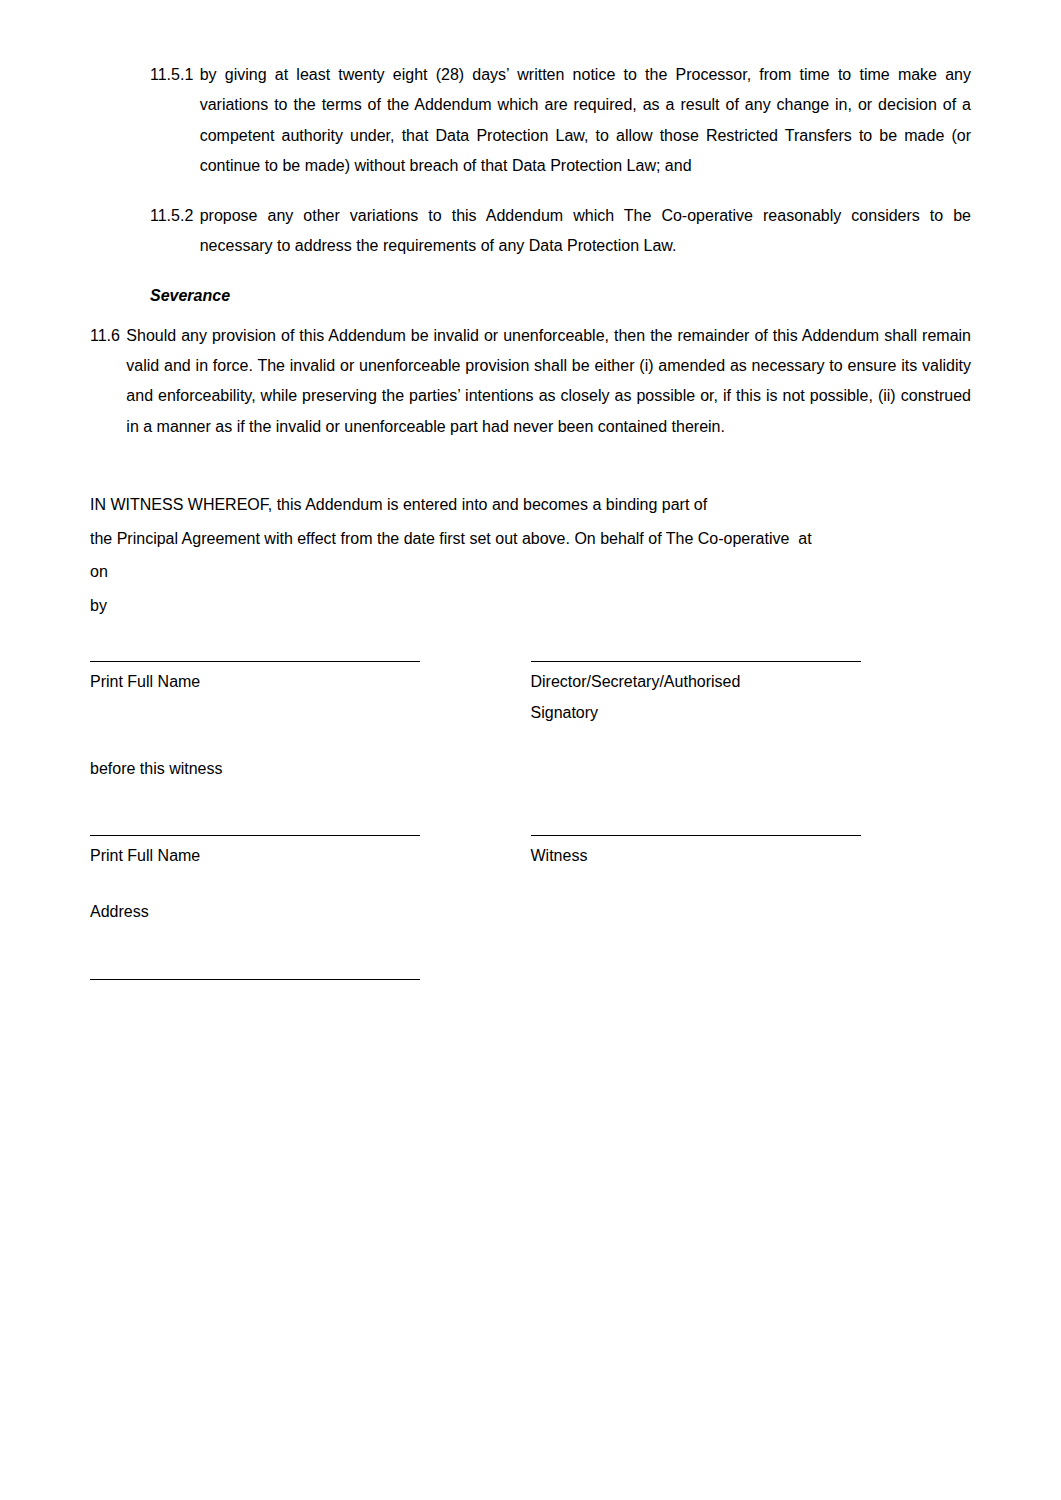11.5.1 by giving at least twenty eight (28) days’ written notice to the Processor, from time to time make any variations to the terms of the Addendum which are required, as a result of any change in, or decision of a competent authority under, that Data Protection Law, to allow those Restricted Transfers to be made (or continue to be made) without breach of that Data Protection Law; and
11.5.2 propose any other variations to this Addendum which The Co-operative reasonably considers to be necessary to address the requirements of any Data Protection Law.
Severance
11.6 Should any provision of this Addendum be invalid or unenforceable, then the remainder of this Addendum shall remain valid and in force. The invalid or unenforceable provision shall be either (i) amended as necessary to ensure its validity and enforceability, while preserving the parties’ intentions as closely as possible or, if this is not possible, (ii) construed in a manner as if the invalid or unenforceable part had never been contained therein.
IN WITNESS WHEREOF, this Addendum is entered into and becomes a binding part of
the Principal Agreement with effect from the date first set out above. On behalf of The Co-operative at
on
by
| Print Full Name | Director/Secretary/Authorised Signatory |
| before this witness | |
| Print Full Name | Witness |
| Address | |